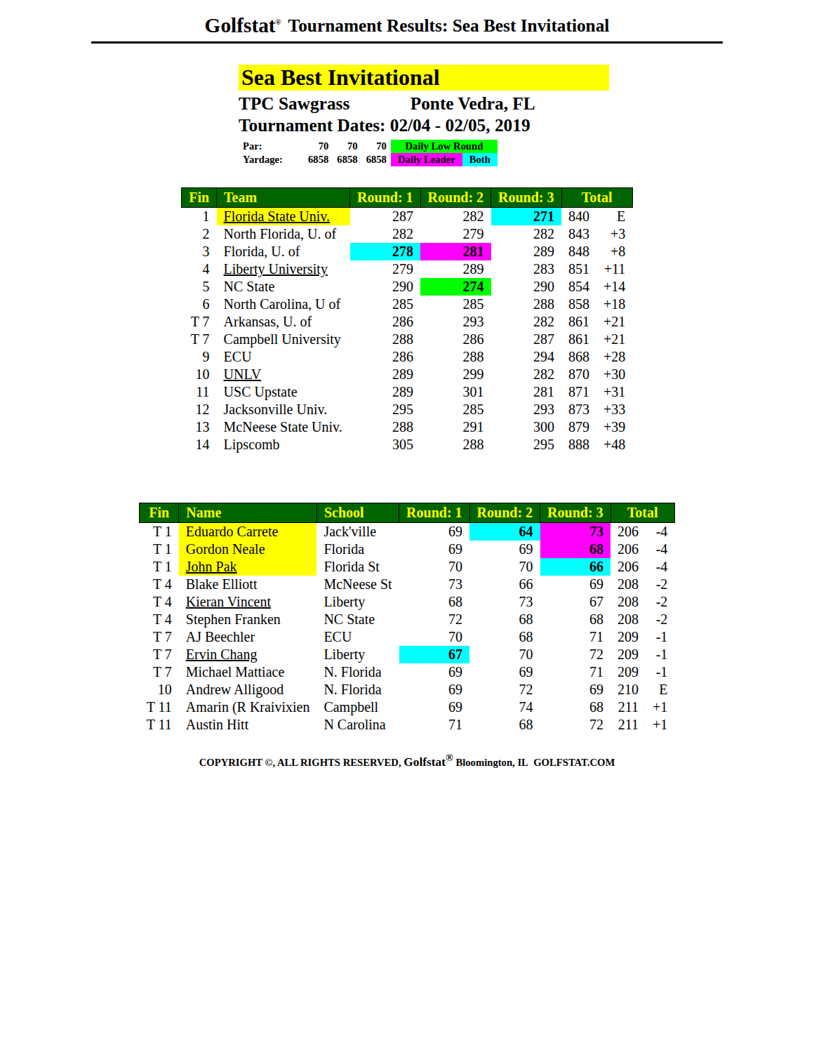Golfstat®
Tournament Results: Sea Best Invitational
Sea Best Invitational
TPC Sawgrass Ponte Vedra, FL
Tournament Dates: 02/04 - 02/05, 2019
| Par: | 70 | 70 | 70 | Daily Low Round |
| Yardage: | 6858 | 6858 | 6858 | Daily Leader | Both |
| Fin | Team | Round: 1 | Round: 2 | Round: 3 | Total |
| --- | --- | --- | --- | --- | --- |
| 1 | Florida State Univ. | 287 | 282 | 271 | 840 | E |
| 2 | North Florida, U. of | 282 | 279 | 282 | 843 | +3 |
| 3 | Florida, U. of | 278 | 281 | 289 | 848 | +8 |
| 4 | Liberty University | 279 | 289 | 283 | 851 | +11 |
| 5 | NC State | 290 | 274 | 290 | 854 | +14 |
| 6 | North Carolina, U of | 285 | 285 | 288 | 858 | +18 |
| T 7 | Arkansas, U. of | 286 | 293 | 282 | 861 | +21 |
| T 7 | Campbell University | 288 | 286 | 287 | 861 | +21 |
| 9 | ECU | 286 | 288 | 294 | 868 | +28 |
| 10 | UNLV | 289 | 299 | 282 | 870 | +30 |
| 11 | USC Upstate | 289 | 301 | 281 | 871 | +31 |
| 12 | Jacksonville Univ. | 295 | 285 | 293 | 873 | +33 |
| 13 | McNeese State Univ. | 288 | 291 | 300 | 879 | +39 |
| 14 | Lipscomb | 305 | 288 | 295 | 888 | +48 |
| Fin | Name | School | Round: 1 | Round: 2 | Round: 3 | Total |
| --- | --- | --- | --- | --- | --- | --- |
| T 1 | Eduardo Carrete | Jack'ville | 69 | 64 | 73 | 206 | -4 |
| T 1 | Gordon Neale | Florida | 69 | 69 | 68 | 206 | -4 |
| T 1 | John Pak | Florida St | 70 | 70 | 66 | 206 | -4 |
| T 4 | Blake Elliott | McNeese St | 73 | 66 | 69 | 208 | -2 |
| T 4 | Kieran Vincent | Liberty | 68 | 73 | 67 | 208 | -2 |
| T 4 | Stephen Franken | NC State | 72 | 68 | 68 | 208 | -2 |
| T 7 | AJ Beechler | ECU | 70 | 68 | 71 | 209 | -1 |
| T 7 | Ervin Chang | Liberty | 67 | 70 | 72 | 209 | -1 |
| T 7 | Michael Mattiace | N. Florida | 69 | 69 | 71 | 209 | -1 |
| 10 | Andrew Alligood | N. Florida | 69 | 72 | 69 | 210 | E |
| T 11 | Amarin (R Kraivixien | Campbell | 69 | 74 | 68 | 211 | +1 |
| T 11 | Austin Hitt | N Carolina | 71 | 68 | 72 | 211 | +1 |
COPYRIGHT ©, ALL RIGHTS RESERVED, Golfstat® Bloomington, IL GOLFSTAT.COM